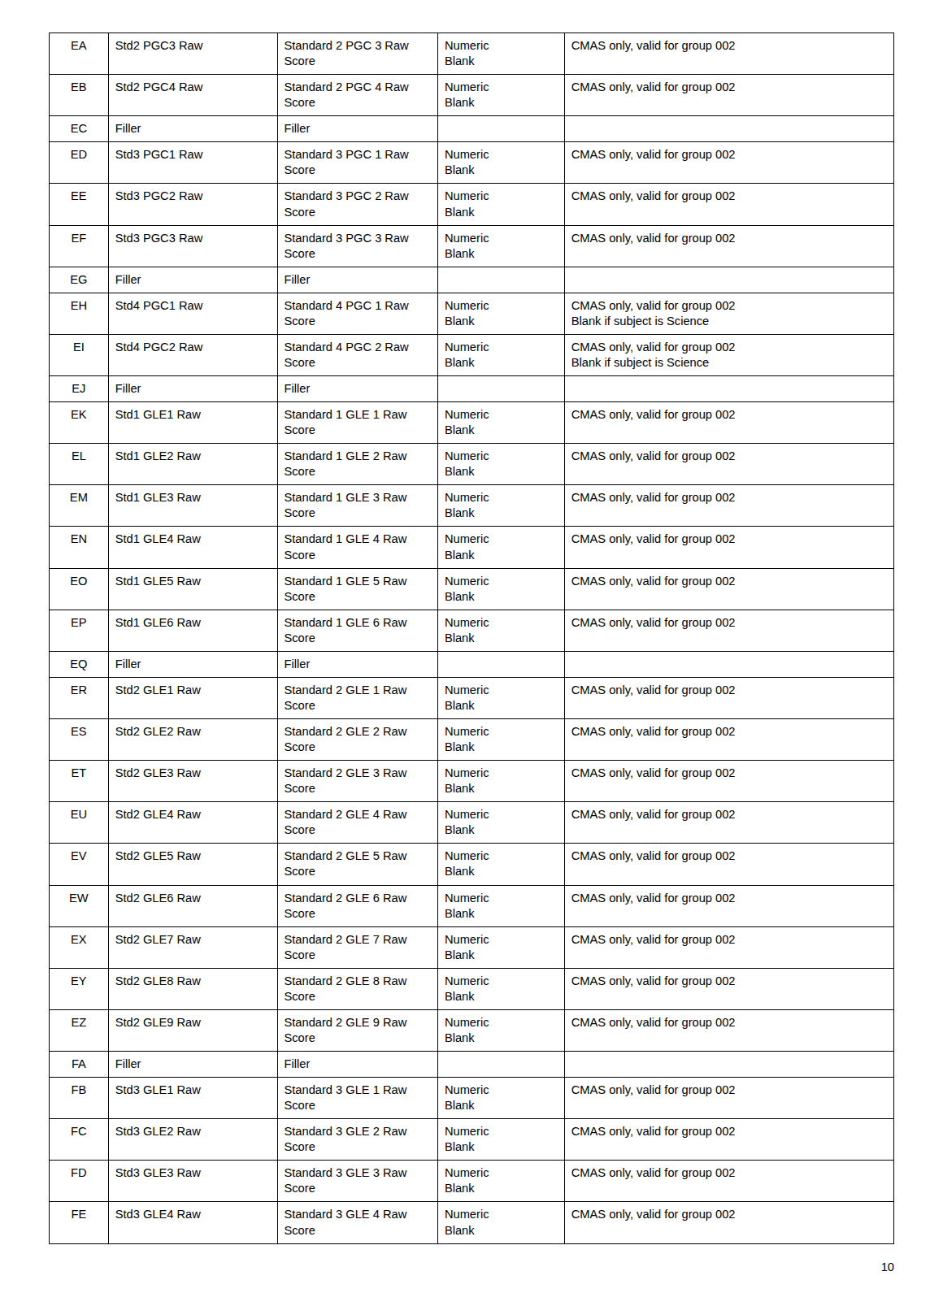| EA | Std2 PGC3 Raw | Standard 2 PGC 3 Raw Score | Numeric Blank | CMAS only, valid for group 002 |
| EB | Std2 PGC4 Raw | Standard 2 PGC 4 Raw Score | Numeric Blank | CMAS only, valid for group 002 |
| EC | Filler | Filler | | |
| ED | Std3 PGC1 Raw | Standard 3 PGC 1 Raw Score | Numeric Blank | CMAS only, valid for group 002 |
| EE | Std3 PGC2 Raw | Standard 3 PGC 2 Raw Score | Numeric Blank | CMAS only, valid for group 002 |
| EF | Std3 PGC3 Raw | Standard 3 PGC 3 Raw Score | Numeric Blank | CMAS only, valid for group 002 |
| EG | Filler | Filler | | |
| EH | Std4 PGC1 Raw | Standard 4 PGC 1 Raw Score | Numeric Blank | CMAS only, valid for group 002 Blank if subject is Science |
| EI | Std4 PGC2 Raw | Standard 4 PGC 2 Raw Score | Numeric Blank | CMAS only, valid for group 002 Blank if subject is Science |
| EJ | Filler | Filler | | |
| EK | Std1 GLE1 Raw | Standard 1 GLE 1 Raw Score | Numeric Blank | CMAS only, valid for group 002 |
| EL | Std1 GLE2 Raw | Standard 1 GLE 2 Raw Score | Numeric Blank | CMAS only, valid for group 002 |
| EM | Std1 GLE3 Raw | Standard 1 GLE 3 Raw Score | Numeric Blank | CMAS only, valid for group 002 |
| EN | Std1 GLE4 Raw | Standard 1 GLE 4 Raw Score | Numeric Blank | CMAS only, valid for group 002 |
| EO | Std1 GLE5 Raw | Standard 1 GLE 5 Raw Score | Numeric Blank | CMAS only, valid for group 002 |
| EP | Std1 GLE6 Raw | Standard 1 GLE 6 Raw Score | Numeric Blank | CMAS only, valid for group 002 |
| EQ | Filler | Filler | | |
| ER | Std2 GLE1 Raw | Standard 2 GLE 1 Raw Score | Numeric Blank | CMAS only, valid for group 002 |
| ES | Std2 GLE2 Raw | Standard 2 GLE 2 Raw Score | Numeric Blank | CMAS only, valid for group 002 |
| ET | Std2 GLE3 Raw | Standard 2 GLE 3 Raw Score | Numeric Blank | CMAS only, valid for group 002 |
| EU | Std2 GLE4 Raw | Standard 2 GLE 4 Raw Score | Numeric Blank | CMAS only, valid for group 002 |
| EV | Std2 GLE5 Raw | Standard 2 GLE 5 Raw Score | Numeric Blank | CMAS only, valid for group 002 |
| EW | Std2 GLE6 Raw | Standard 2 GLE 6 Raw Score | Numeric Blank | CMAS only, valid for group 002 |
| EX | Std2 GLE7 Raw | Standard 2 GLE 7 Raw Score | Numeric Blank | CMAS only, valid for group 002 |
| EY | Std2 GLE8 Raw | Standard 2 GLE 8 Raw Score | Numeric Blank | CMAS only, valid for group 002 |
| EZ | Std2 GLE9 Raw | Standard 2 GLE 9 Raw Score | Numeric Blank | CMAS only, valid for group 002 |
| FA | Filler | Filler | | |
| FB | Std3 GLE1 Raw | Standard 3 GLE 1 Raw Score | Numeric Blank | CMAS only, valid for group 002 |
| FC | Std3 GLE2 Raw | Standard 3 GLE 2 Raw Score | Numeric Blank | CMAS only, valid for group 002 |
| FD | Std3 GLE3 Raw | Standard 3 GLE 3 Raw Score | Numeric Blank | CMAS only, valid for group 002 |
| FE | Std3 GLE4 Raw | Standard 3 GLE 4 Raw Score | Numeric Blank | CMAS only, valid for group 002 |
10